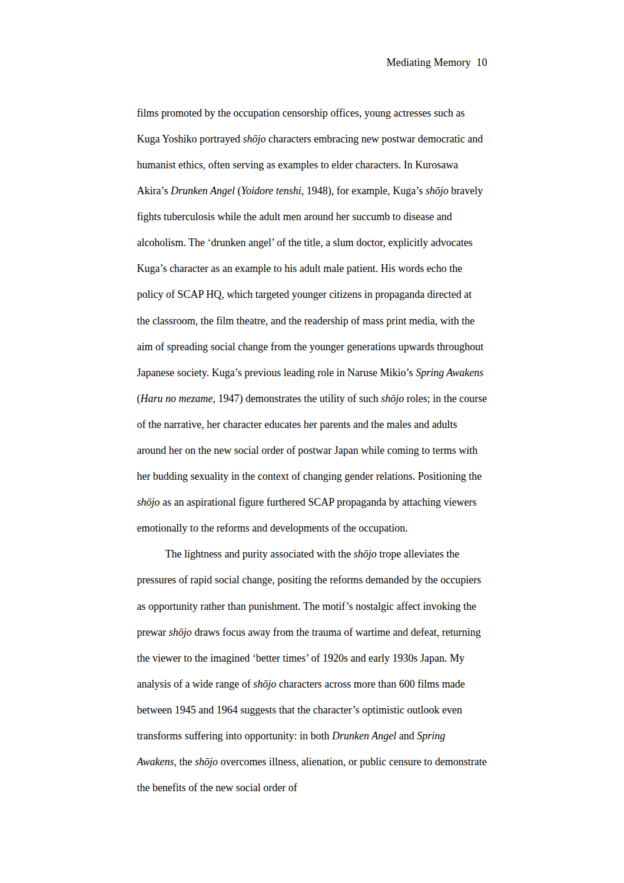Mediating Memory 10
films promoted by the occupation censorship offices, young actresses such as Kuga Yoshiko portrayed shōjo characters embracing new postwar democratic and humanist ethics, often serving as examples to elder characters. In Kurosawa Akira’s Drunken Angel (Yoidore tenshi, 1948), for example, Kuga’s shōjo bravely fights tuberculosis while the adult men around her succumb to disease and alcoholism. The ‘drunken angel’ of the title, a slum doctor, explicitly advocates Kuga’s character as an example to his adult male patient. His words echo the policy of SCAP HQ, which targeted younger citizens in propaganda directed at the classroom, the film theatre, and the readership of mass print media, with the aim of spreading social change from the younger generations upwards throughout Japanese society. Kuga’s previous leading role in Naruse Mikio’s Spring Awakens (Haru no mezame, 1947) demonstrates the utility of such shōjo roles; in the course of the narrative, her character educates her parents and the males and adults around her on the new social order of postwar Japan while coming to terms with her budding sexuality in the context of changing gender relations. Positioning the shōjo as an aspirational figure furthered SCAP propaganda by attaching viewers emotionally to the reforms and developments of the occupation.
The lightness and purity associated with the shōjo trope alleviates the pressures of rapid social change, positing the reforms demanded by the occupiers as opportunity rather than punishment. The motif’s nostalgic affect invoking the prewar shōjo draws focus away from the trauma of wartime and defeat, returning the viewer to the imagined ‘better times’ of 1920s and early 1930s Japan. My analysis of a wide range of shōjo characters across more than 600 films made between 1945 and 1964 suggests that the character’s optimistic outlook even transforms suffering into opportunity: in both Drunken Angel and Spring Awakens, the shōjo overcomes illness, alienation, or public censure to demonstrate the benefits of the new social order of